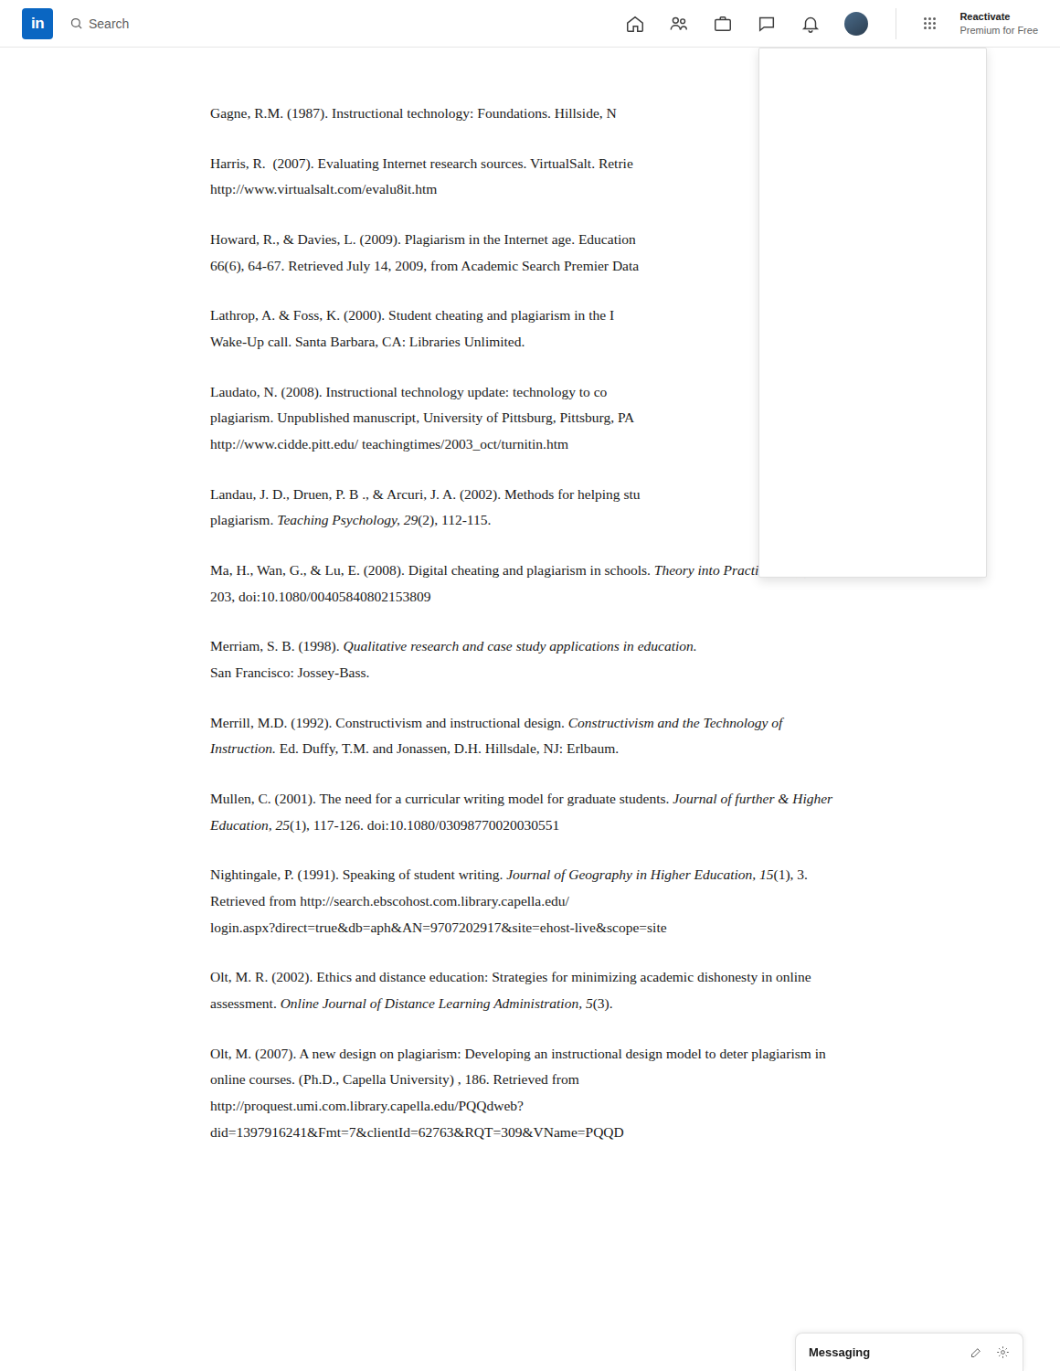in
Search
Reactivate Premium for Free
Gagne, R.M. (1987). Instructional technology: Foundations. Hillside, N
Harris, R. (2007). Evaluating Internet research sources. VirtualSalt. Retrie
http://www.virtualsalt.com/evalu8it.htm
Howard, R., & Davies, L. (2009). Plagiarism in the Internet age. Education
66(6), 64-67. Retrieved July 14, 2009, from Academic Search Premier Data
Lathrop, A. & Foss, K. (2000). Student cheating and plagiarism in the I
Wake-Up call. Santa Barbara, CA: Libraries Unlimited.
Laudato, N. (2008). Instructional technology update: technology to co
plagiarism. Unpublished manuscript, University of Pittsburg, Pittsburg, PA
http://www.cidde.pitt.edu/ teachingtimes/2003_oct/turnitin.htm
Landau, J. D., Druen, P. B ., & Arcuri, J. A. (2002). Methods for helping stu
plagiarism. Teaching Psychology, 29(2), 112-115.
Ma, H., Wan, G., & Lu, E. (2008). Digital cheating and plagiarism in schools. Theory into Practice, 47(3), 197-203, doi:10.1080/00405840802153809
Merriam, S. B. (1998). Qualitative research and case study applications in education.
San Francisco: Jossey-Bass.
Merrill, M.D. (1992). Constructivism and instructional design. Constructivism and the Technology of Instruction. Ed. Duffy, T.M. and Jonassen, D.H. Hillsdale, NJ: Erlbaum.
Mullen, C. (2001). The need for a curricular writing model for graduate students. Journal of further & Higher Education, 25(1), 117-126. doi:10.1080/03098770020030551
Nightingale, P. (1991). Speaking of student writing. Journal of Geography in Higher Education, 15(1), 3. Retrieved from http://search.ebscohost.com.library.capella.edu/
login.aspx?direct=true&db=aph&AN=9707202917&site=ehost-live&scope=site
Olt, M. R. (2002). Ethics and distance education: Strategies for minimizing academic dishonesty in online assessment. Online Journal of Distance Learning Administration, 5(3).
Olt, M. (2007). A new design on plagiarism: Developing an instructional design model to deter plagiarism in online courses. (Ph.D., Capella University) , 186. Retrieved from http://proquest.umi.com.library.capella.edu/PQQdweb?
did=1397916241&Fmt=7&clientId=62763&RQT=309&VName=PQQD
Messaging